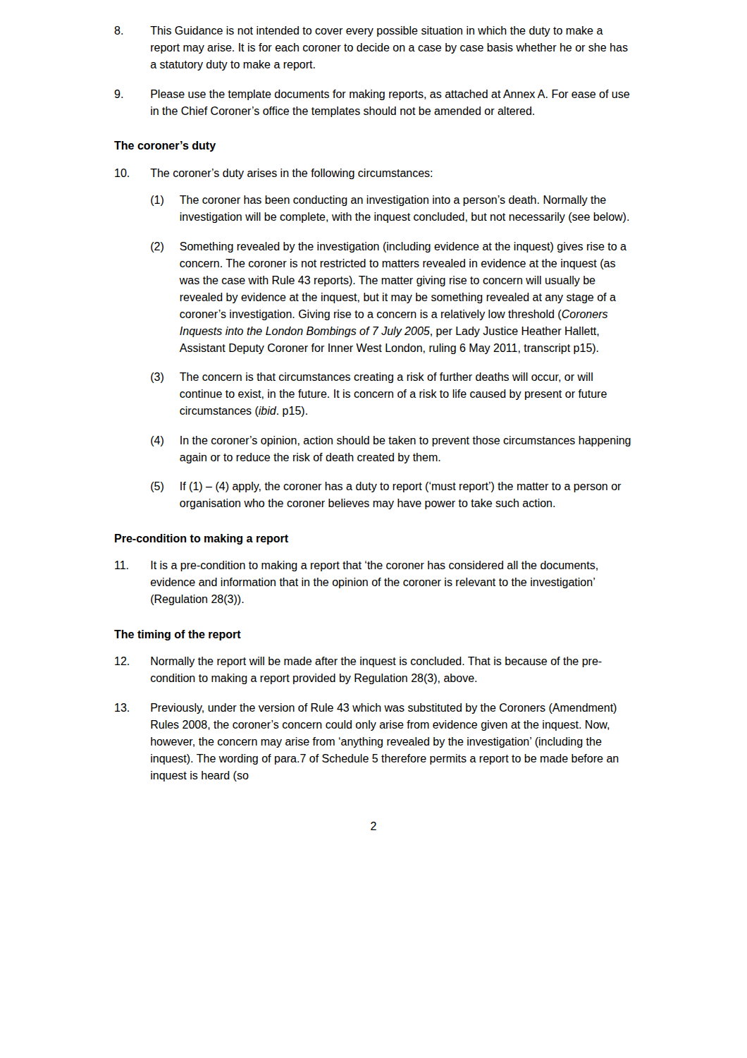8. This Guidance is not intended to cover every possible situation in which the duty to make a report may arise. It is for each coroner to decide on a case by case basis whether he or she has a statutory duty to make a report.
9. Please use the template documents for making reports, as attached at Annex A. For ease of use in the Chief Coroner’s office the templates should not be amended or altered.
The coroner’s duty
10. The coroner’s duty arises in the following circumstances:
(1) The coroner has been conducting an investigation into a person’s death. Normally the investigation will be complete, with the inquest concluded, but not necessarily (see below).
(2) Something revealed by the investigation (including evidence at the inquest) gives rise to a concern. The coroner is not restricted to matters revealed in evidence at the inquest (as was the case with Rule 43 reports). The matter giving rise to concern will usually be revealed by evidence at the inquest, but it may be something revealed at any stage of a coroner’s investigation. Giving rise to a concern is a relatively low threshold (Coroners Inquests into the London Bombings of 7 July 2005, per Lady Justice Heather Hallett, Assistant Deputy Coroner for Inner West London, ruling 6 May 2011, transcript p15).
(3) The concern is that circumstances creating a risk of further deaths will occur, or will continue to exist, in the future. It is concern of a risk to life caused by present or future circumstances (ibid. p15).
(4) In the coroner’s opinion, action should be taken to prevent those circumstances happening again or to reduce the risk of death created by them.
(5) If (1) – (4) apply, the coroner has a duty to report (‘must report’) the matter to a person or organisation who the coroner believes may have power to take such action.
Pre-condition to making a report
11. It is a pre-condition to making a report that ‘the coroner has considered all the documents, evidence and information that in the opinion of the coroner is relevant to the investigation’ (Regulation 28(3)).
The timing of the report
12. Normally the report will be made after the inquest is concluded. That is because of the pre-condition to making a report provided by Regulation 28(3), above.
13. Previously, under the version of Rule 43 which was substituted by the Coroners (Amendment) Rules 2008, the coroner’s concern could only arise from evidence given at the inquest. Now, however, the concern may arise from ‘anything revealed by the investigation’ (including the inquest). The wording of para.7 of Schedule 5 therefore permits a report to be made before an inquest is heard (so
2